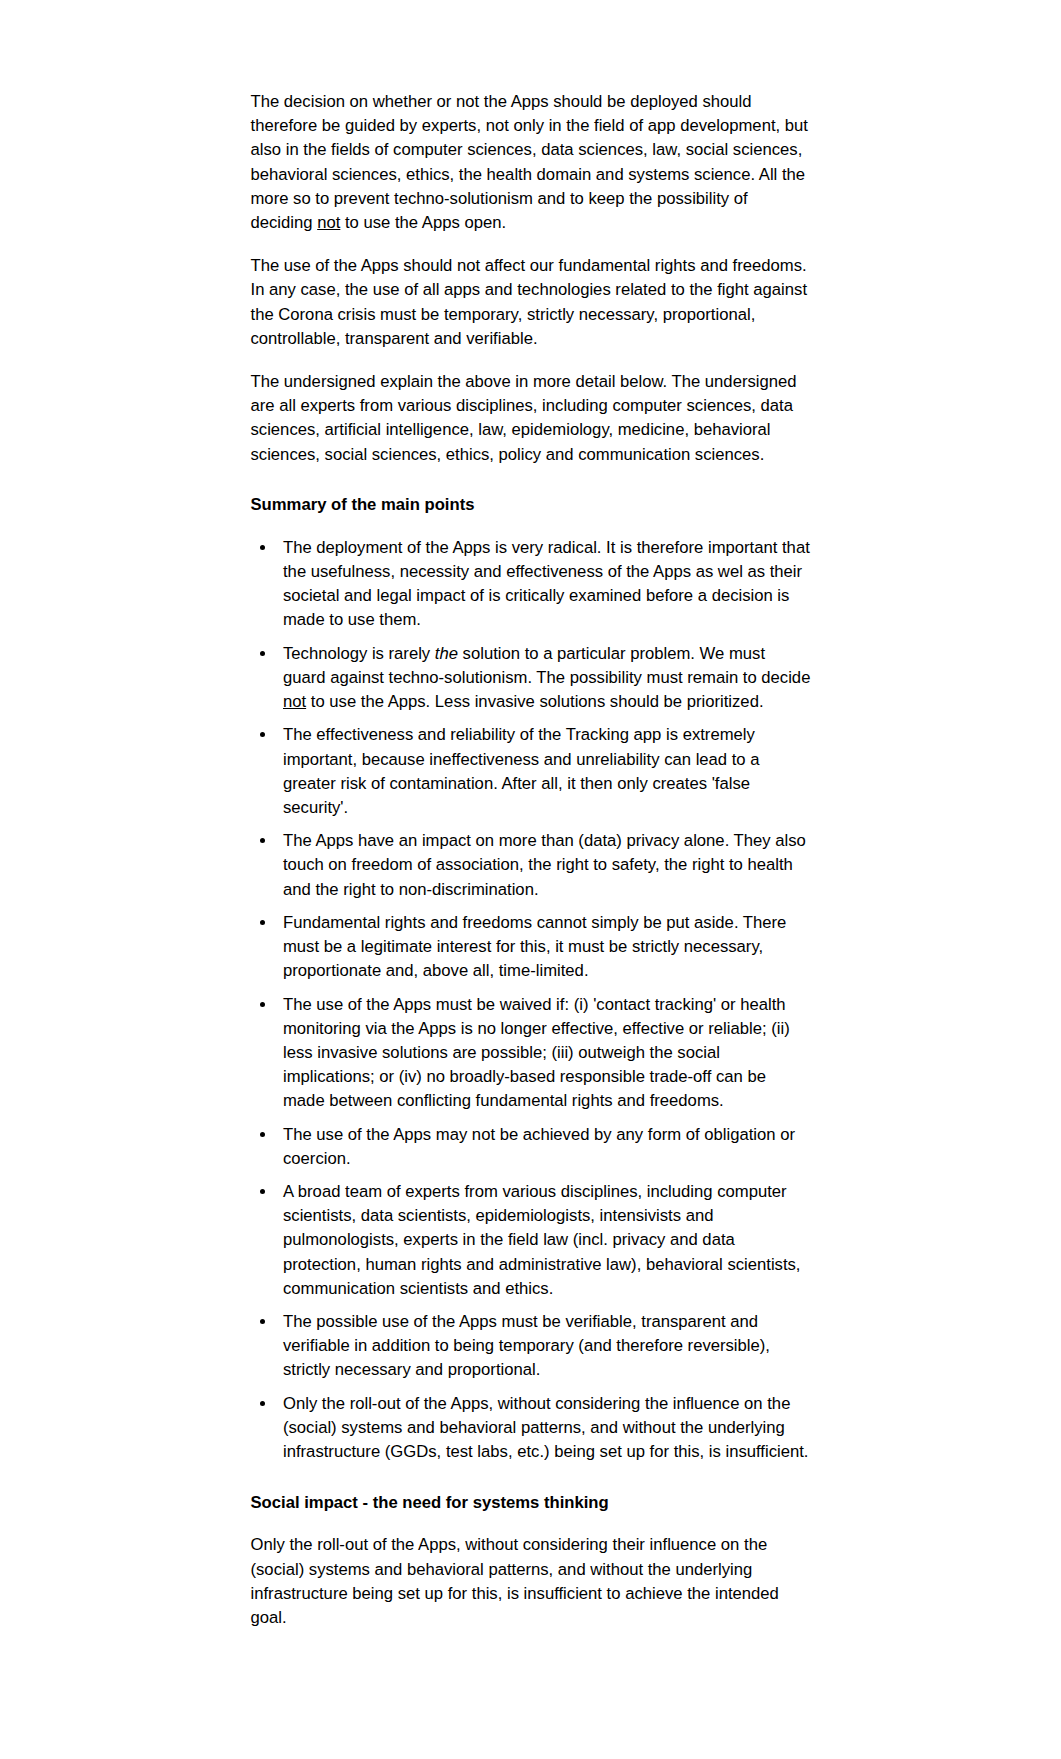The decision on whether or not the Apps should be deployed should therefore be guided by experts, not only in the field of app development, but also in the fields of computer sciences, data sciences, law, social sciences, behavioral sciences, ethics, the health domain and systems science. All the more so to prevent techno-solutionism and to keep the possibility of deciding not to use the Apps open.
The use of the Apps should not affect our fundamental rights and freedoms. In any case, the use of all apps and technologies related to the fight against the Corona crisis must be temporary, strictly necessary, proportional, controllable, transparent and verifiable.
The undersigned explain the above in more detail below. The undersigned are all experts from various disciplines, including computer sciences, data sciences, artificial intelligence, law, epidemiology, medicine, behavioral sciences, social sciences, ethics, policy and communication sciences.
Summary of the main points
The deployment of the Apps is very radical. It is therefore important that the usefulness, necessity and effectiveness of the Apps as wel as their societal and legal impact of is critically examined before a decision is made to use them.
Technology is rarely the solution to a particular problem. We must guard against techno-solutionism. The possibility must remain to decide not to use the Apps. Less invasive solutions should be prioritized.
The effectiveness and reliability of the Tracking app is extremely important, because ineffectiveness and unreliability can lead to a greater risk of contamination. After all, it then only creates 'false security'.
The Apps have an impact on more than (data) privacy alone. They also touch on freedom of association, the right to safety, the right to health and the right to non-discrimination.
Fundamental rights and freedoms cannot simply be put aside. There must be a legitimate interest for this, it must be strictly necessary, proportionate and, above all, time-limited.
The use of the Apps must be waived if: (i) 'contact tracking' or health monitoring via the Apps is no longer effective, effective or reliable; (ii) less invasive solutions are possible; (iii) outweigh the social implications; or (iv) no broadly-based responsible trade-off can be made between conflicting fundamental rights and freedoms.
The use of the Apps may not be achieved by any form of obligation or coercion.
A broad team of experts from various disciplines, including computer scientists, data scientists, epidemiologists, intensivists and pulmonologists, experts in the field law (incl. privacy and data protection, human rights and administrative law), behavioral scientists, communication scientists and ethics.
The possible use of the Apps must be verifiable, transparent and verifiable in addition to being temporary (and therefore reversible), strictly necessary and proportional.
Only the roll-out of the Apps, without considering the influence on the (social) systems and behavioral patterns, and without the underlying infrastructure (GGDs, test labs, etc.) being set up for this, is insufficient.
Social impact - the need for systems thinking
Only the roll-out of the Apps, without considering their influence on the (social) systems and behavioral patterns, and without the underlying infrastructure being set up for this, is insufficient to achieve the intended goal.